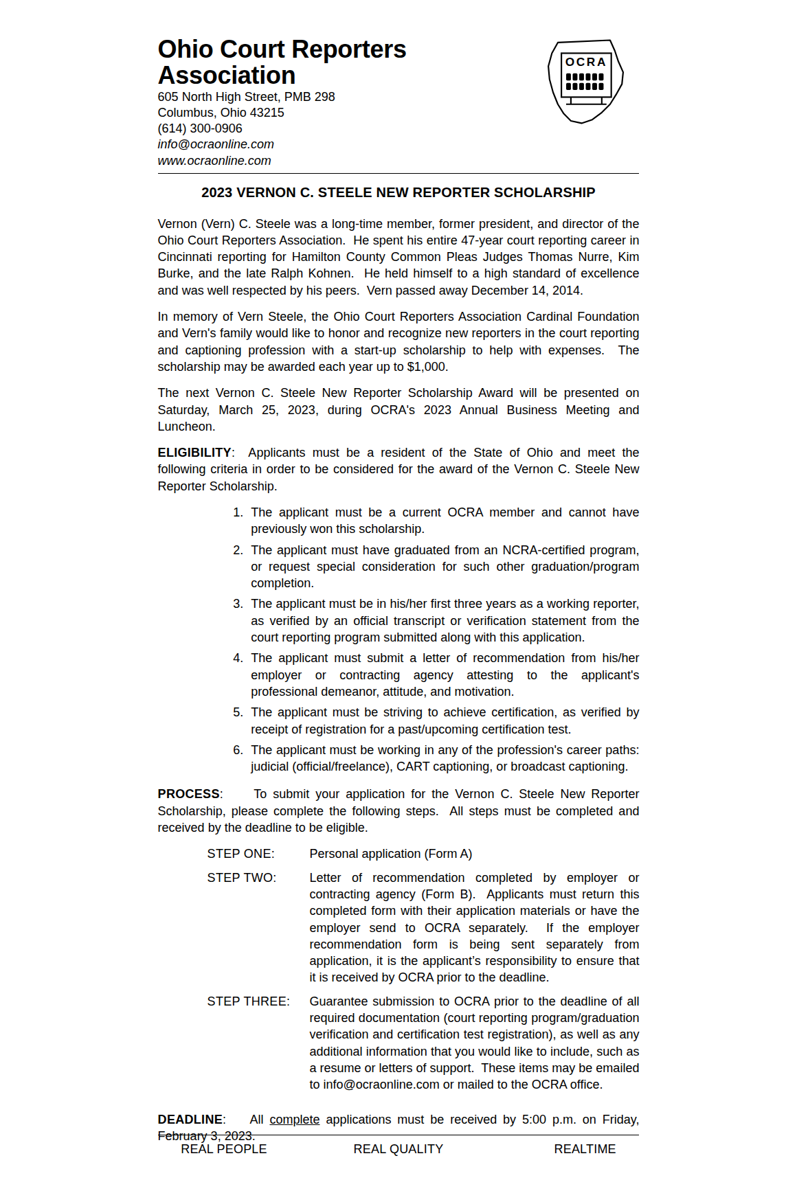Ohio Court Reporters Association
605 North High Street, PMB 298
Columbus, Ohio 43215
(614) 300-0906
info@ocraonline.com
www.ocraonline.com
OCRA logo OCRA
2023 VERNON C. STEELE NEW REPORTER SCHOLARSHIP
Vernon (Vern) C. Steele was a long-time member, former president, and director of the Ohio Court Reporters Association. He spent his entire 47-year court reporting career in Cincinnati reporting for Hamilton County Common Pleas Judges Thomas Nurre, Kim Burke, and the late Ralph Kohnen. He held himself to a high standard of excellence and was well respected by his peers. Vern passed away December 14, 2014.
In memory of Vern Steele, the Ohio Court Reporters Association Cardinal Foundation and Vern's family would like to honor and recognize new reporters in the court reporting and captioning profession with a start-up scholarship to help with expenses. The scholarship may be awarded each year up to $1,000.
The next Vernon C. Steele New Reporter Scholarship Award will be presented on Saturday, March 25, 2023, during OCRA's 2023 Annual Business Meeting and Luncheon.
ELIGIBILITY: Applicants must be a resident of the State of Ohio and meet the following criteria in order to be considered for the award of the Vernon C. Steele New Reporter Scholarship.
The applicant must be a current OCRA member and cannot have previously won this scholarship.
The applicant must have graduated from an NCRA-certified program, or request special consideration for such other graduation/program completion.
The applicant must be in his/her first three years as a working reporter, as verified by an official transcript or verification statement from the court reporting program submitted along with this application.
The applicant must submit a letter of recommendation from his/her employer or contracting agency attesting to the applicant's professional demeanor, attitude, and motivation.
The applicant must be striving to achieve certification, as verified by receipt of registration for a past/upcoming certification test.
The applicant must be working in any of the profession's career paths: judicial (official/freelance), CART captioning, or broadcast captioning.
PROCESS: To submit your application for the Vernon C. Steele New Reporter Scholarship, please complete the following steps. All steps must be completed and received by the deadline to be eligible.
| STEP ONE: | Personal application (Form A) |
| STEP TWO: | Letter of recommendation completed by employer or contracting agency (Form B). Applicants must return this completed form with their application materials or have the employer send to OCRA separately. If the employer recommendation form is being sent separately from application, it is the applicant’s responsibility to ensure that it is received by OCRA prior to the deadline. |
| STEP THREE: | Guarantee submission to OCRA prior to the deadline of all required documentation (court reporting program/graduation verification and certification test registration), as well as any additional information that you would like to include, such as a resume or letters of support. These items may be emailed to info@ocraonline.com or mailed to the OCRA office. |
DEADLINE: All complete applications must be received by 5:00 p.m. on Friday, February 3, 2023.
REAL PEOPLE REAL QUALITY REALTIME